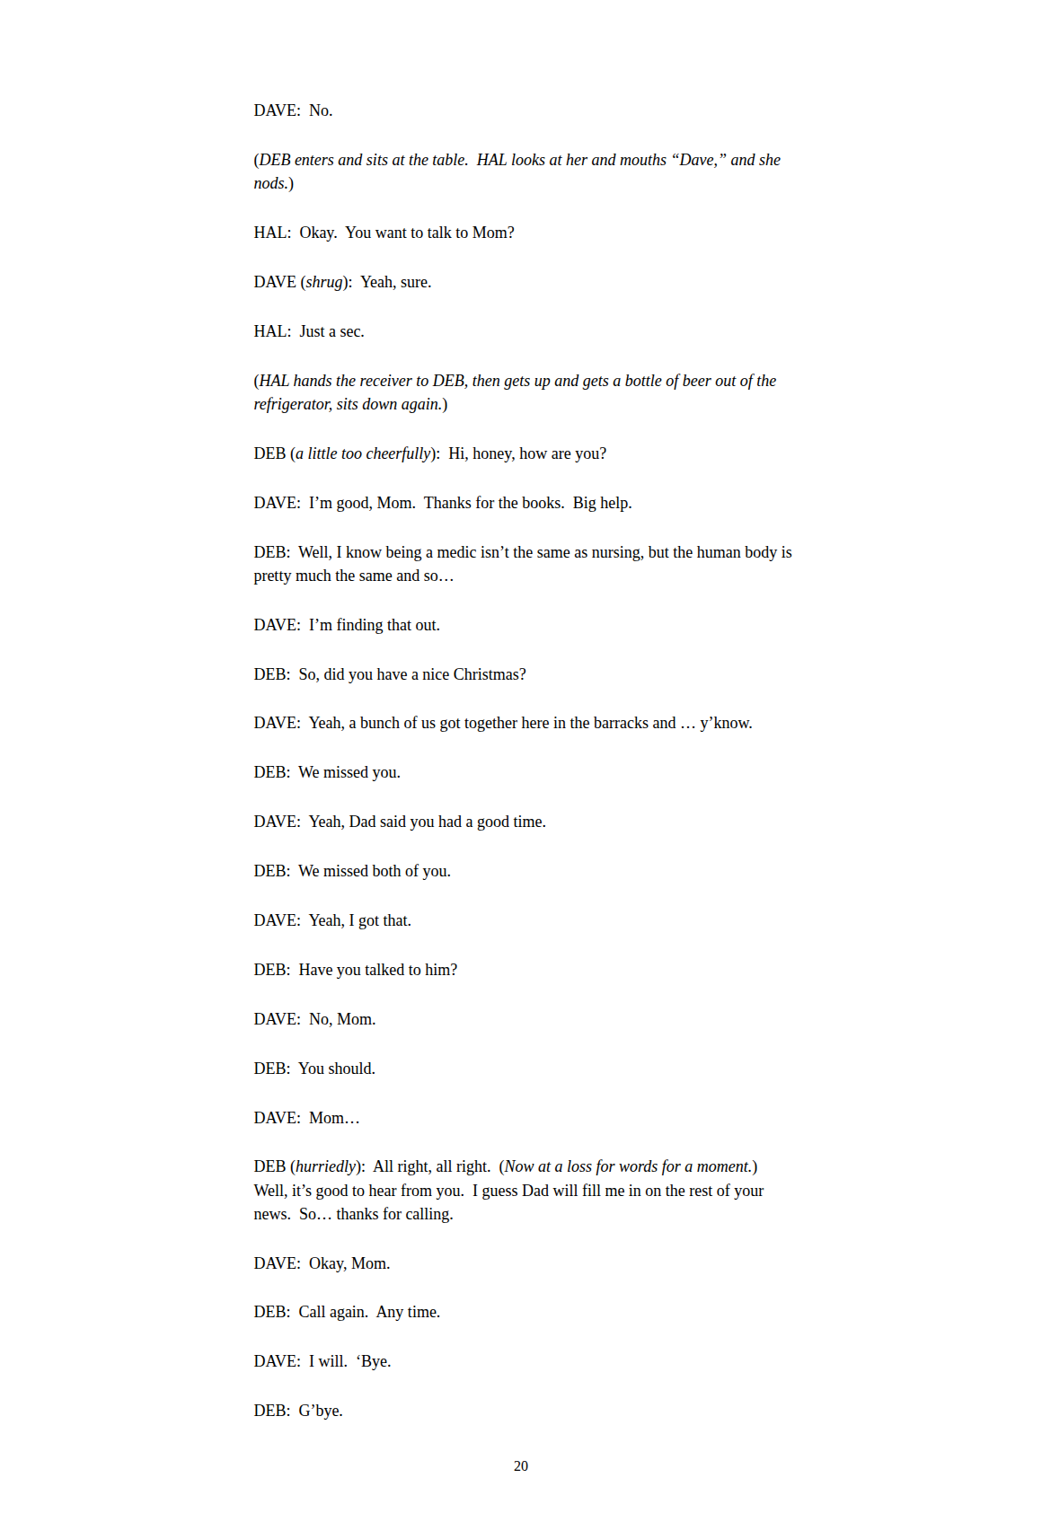DAVE: No.
(DEB enters and sits at the table. HAL looks at her and mouths “Dave,” and she nods.)
HAL: Okay. You want to talk to Mom?
DAVE (shrug): Yeah, sure.
HAL: Just a sec.
(HAL hands the receiver to DEB, then gets up and gets a bottle of beer out of the refrigerator, sits down again.)
DEB (a little too cheerfully): Hi, honey, how are you?
DAVE: I’m good, Mom. Thanks for the books. Big help.
DEB: Well, I know being a medic isn’t the same as nursing, but the human body is pretty much the same and so…
DAVE: I’m finding that out.
DEB: So, did you have a nice Christmas?
DAVE: Yeah, a bunch of us got together here in the barracks and … y’know.
DEB: We missed you.
DAVE: Yeah, Dad said you had a good time.
DEB: We missed both of you.
DAVE: Yeah, I got that.
DEB: Have you talked to him?
DAVE: No, Mom.
DEB: You should.
DAVE: Mom…
DEB (hurriedly): All right, all right. (Now at a loss for words for a moment.) Well, it’s good to hear from you. I guess Dad will fill me in on the rest of your news. So… thanks for calling.
DAVE: Okay, Mom.
DEB: Call again. Any time.
DAVE: I will. ‘Bye.
DEB: G’bye.
20